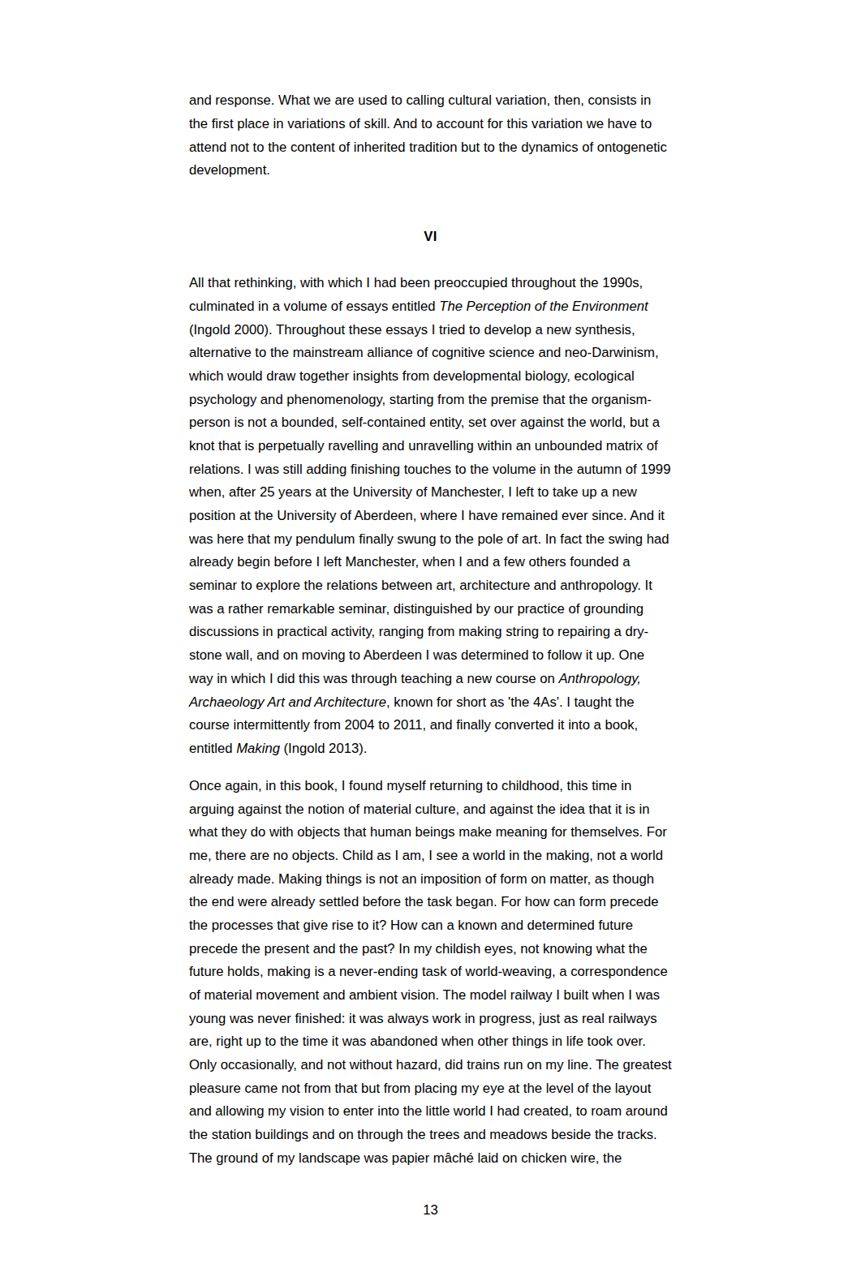and response. What we are used to calling cultural variation, then, consists in the first place in variations of skill. And to account for this variation we have to attend not to the content of inherited tradition but to the dynamics of ontogenetic development.
VI
All that rethinking, with which I had been preoccupied throughout the 1990s, culminated in a volume of essays entitled The Perception of the Environment (Ingold 2000). Throughout these essays I tried to develop a new synthesis, alternative to the mainstream alliance of cognitive science and neo-Darwinism, which would draw together insights from developmental biology, ecological psychology and phenomenology, starting from the premise that the organism-person is not a bounded, self-contained entity, set over against the world, but a knot that is perpetually ravelling and unravelling within an unbounded matrix of relations. I was still adding finishing touches to the volume in the autumn of 1999 when, after 25 years at the University of Manchester, I left to take up a new position at the University of Aberdeen, where I have remained ever since. And it was here that my pendulum finally swung to the pole of art. In fact the swing had already begin before I left Manchester, when I and a few others founded a seminar to explore the relations between art, architecture and anthropology. It was a rather remarkable seminar, distinguished by our practice of grounding discussions in practical activity, ranging from making string to repairing a dry-stone wall, and on moving to Aberdeen I was determined to follow it up. One way in which I did this was through teaching a new course on Anthropology, Archaeology Art and Architecture, known for short as 'the 4As'. I taught the course intermittently from 2004 to 2011, and finally converted it into a book, entitled Making (Ingold 2013).
Once again, in this book, I found myself returning to childhood, this time in arguing against the notion of material culture, and against the idea that it is in what they do with objects that human beings make meaning for themselves. For me, there are no objects. Child as I am, I see a world in the making, not a world already made. Making things is not an imposition of form on matter, as though the end were already settled before the task began. For how can form precede the processes that give rise to it? How can a known and determined future precede the present and the past? In my childish eyes, not knowing what the future holds, making is a never-ending task of world-weaving, a correspondence of material movement and ambient vision. The model railway I built when I was young was never finished: it was always work in progress, just as real railways are, right up to the time it was abandoned when other things in life took over. Only occasionally, and not without hazard, did trains run on my line. The greatest pleasure came not from that but from placing my eye at the level of the layout and allowing my vision to enter into the little world I had created, to roam around the station buildings and on through the trees and meadows beside the tracks. The ground of my landscape was papier mâché laid on chicken wire, the
13